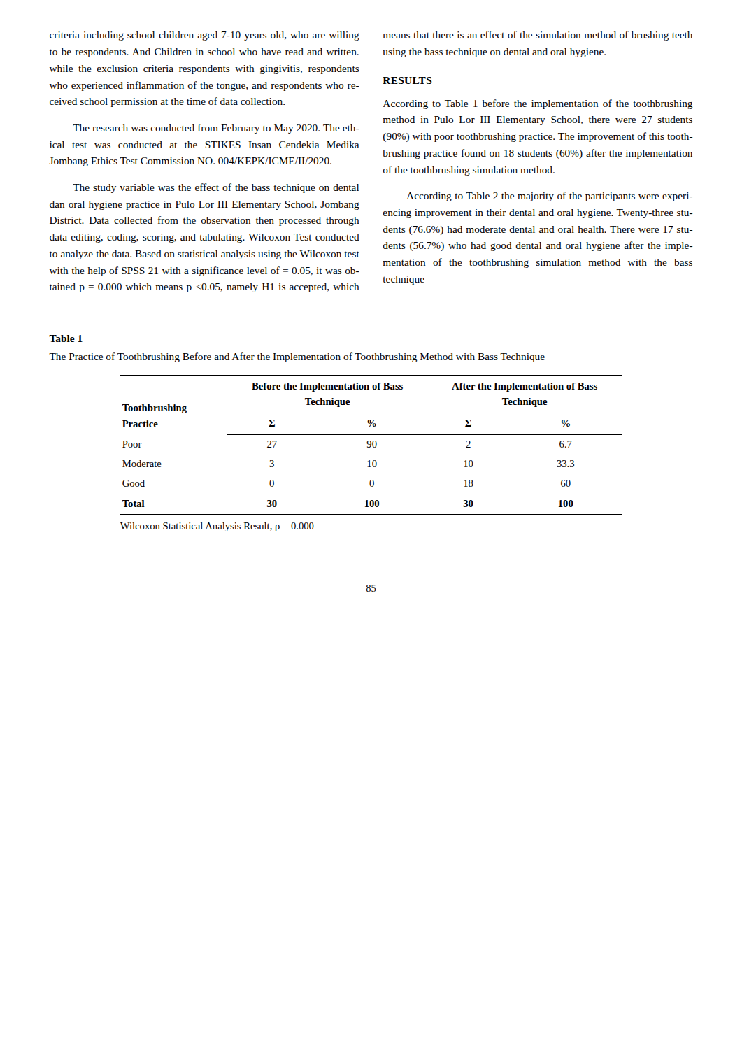criteria including school children aged 7-10 years old, who are willing to be respondents. And Children in school who have read and written. while the exclusion criteria respondents with gingivitis, respondents who experienced inflammation of the tongue, and respondents who received school permission at the time of data collection.
The research was conducted from February to May 2020. The ethical test was conducted at the STIKES Insan Cendekia Medika Jombang Ethics Test Commission NO. 004/KEPK/ICME/II/2020.
The study variable was the effect of the bass technique on dental dan oral hygiene practice in Pulo Lor III Elementary School, Jombang District. Data collected from the observation then processed through data editing, coding, scoring, and tabulating. Wilcoxon Test conducted to analyze the data. Based on statistical analysis using the Wilcoxon test with the help of SPSS 21 with a significance level of = 0.05, it was obtained p = 0.000 which means p <0.05, namely H1 is accepted, which means that there is an effect of the simulation method of brushing teeth using the bass technique on dental and oral hygiene.
Results
According to Table 1 before the implementation of the toothbrushing method in Pulo Lor III Elementary School, there were 27 students (90%) with poor toothbrushing practice. The improvement of this toothbrushing practice found on 18 students (60%) after the implementation of the toothbrushing simulation method.
According to Table 2 the majority of the participants were experiencing improvement in their dental and oral hygiene. Twenty-three students (76.6%) had moderate dental and oral health. There were 17 students (56.7%) who had good dental and oral hygiene after the implementation of the toothbrushing simulation method with the bass technique
Table 1
The Practice of Toothbrushing Before and After the Implementation of Toothbrushing Method with Bass Technique
| Toothbrushing Practice | Before the Implementation of Bass Technique | After the Implementation of Bass Technique |
| --- | --- | --- |
| Σ | % | Σ | % |
| Poor | 27 | 90 | 2 | 6.7 |
| Moderate | 3 | 10 | 10 | 33.3 |
| Good | 0 | 0 | 18 | 60 |
| Total | 30 | 100 | 30 | 100 |
Wilcoxon Statistical Analysis Result, ρ = 0.000
85